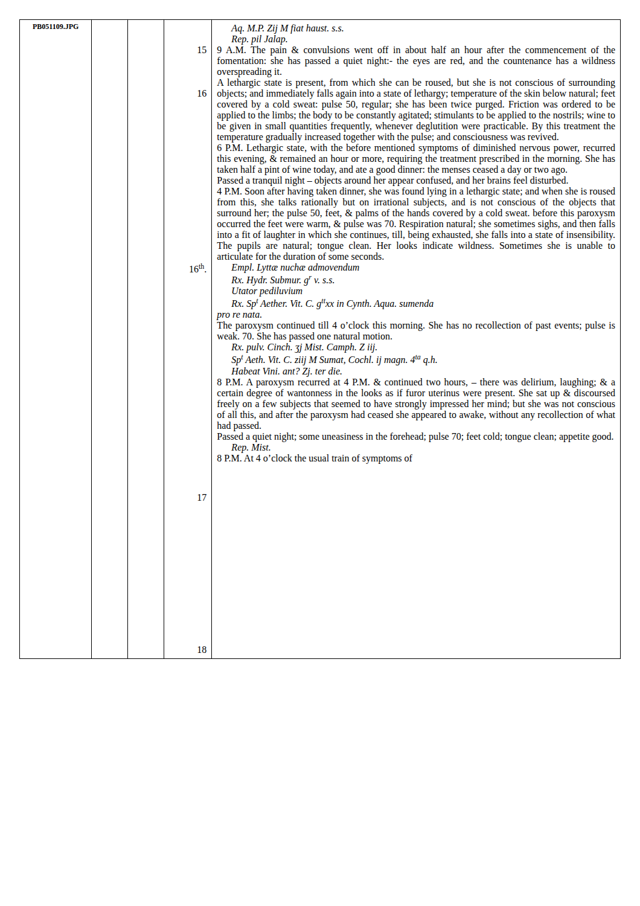| PB051109.JPG | | | 15 16 16 th . 17 18 | Aq. M.P. Zij M fiat haust. s.s. Rep. pil Jalap. 9 A.M. The pain & convulsions went off in about half an hour after the commencement of the fomentation: she has passed a quiet night:- the eyes are red, and the countenance has a wildness overspreading it. A lethargic state is present, from which she can be roused, but she is not conscious of surrounding objects; and immediately falls again into a state of lethargy; temperature of the skin below natural; feet covered by a cold sweat: pulse 50, regular; she has been twice purged. Friction was ordered to be applied to the limbs; the body to be constantly agitated; stimulants to be applied to the nostrils; wine to be given in small quantities frequently, whenever deglutition were practicable. By this treatment the temperature gradually increased together with the pulse; and consciousness was revived. 6 P.M. Lethargic state, with the before mentioned symptoms of diminished nervous power, recurred this evening, & remained an hour or more, requiring the treatment prescribed in the morning. She has taken half a pint of wine today, and ate a good dinner: the menses ceased a day or two ago. Passed a tranquil night – objects around her appear confused, and her brains feel disturbed. 4 P.M. Soon after having taken dinner, she was found lying in a lethargic state; and when she is roused from this, she talks rationally but on irrational subjects, and is not conscious of the objects that surround her; the pulse 50, feet, & palms of the hands covered by a cold sweat. before this paroxysm occurred the feet were warm, & pulse was 70. Respiration natural; she sometimes sighs, and then falls into a fit of laughter in which she continues, till, being exhausted, she falls into a state of insensibility. The pupils are natural; tongue clean. Her looks indicate wildness. Sometimes she is unable to articulate for the duration of some seconds. Empl. Lyttæ nuchæ admovendum Rx. Hydr. Submur. g r v. s.s. Utator pediluvium Rx. Sp t Aether. Vit. C. g tt xx in Cynth. Aqua. sumenda pro re nata. The paroxysm continued till 4 o’clock this morning. She has no recollection of past events; pulse is weak. 70. She has passed one natural motion. Rx. pulv. Cinch. ʒj Mist. Camph. Z iij. Sp t Aeth. Vit. C. ziij M Sumat, Cochl. ij magn. 4 ta q.h. Habeat Vini. ant? Zj. ter die. 8 P.M. A paroxysm recurred at 4 P.M. & continued two hours, – there was delirium, laughing; & a certain degree of wantonness in the looks as if furor uterinus were present. She sat up & discoursed freely on a few subjects that seemed to have strongly impressed her mind; but she was not conscious of all this, and after the paroxysm had ceased she appeared to awake, without any recollection of what had passed. Passed a quiet night; some uneasiness in the forehead; pulse 70; feet cold; tongue clean; appetite good. Rep. Mist. 8 P.M. At 4 o’clock the usual train of symptoms of |